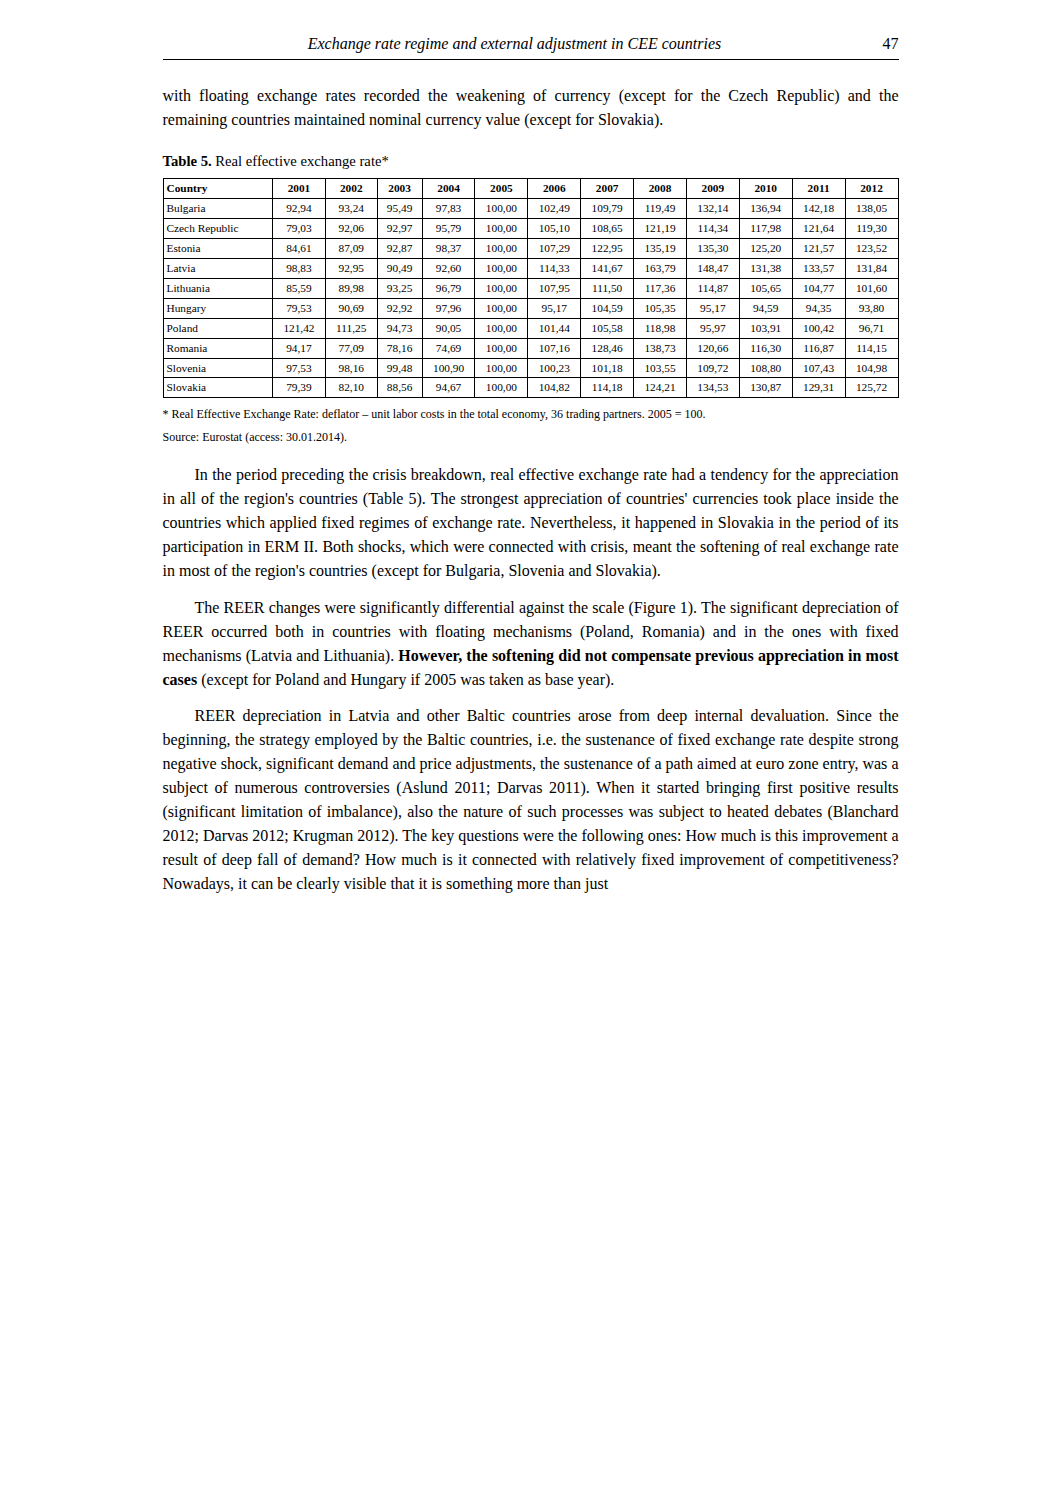Exchange rate regime and external adjustment in CEE countries 47
with floating exchange rates recorded the weakening of currency (except for the Czech Republic) and the remaining countries maintained nominal currency value (except for Slovakia).
Table 5. Real effective exchange rate*
| Country | 2001 | 2002 | 2003 | 2004 | 2005 | 2006 | 2007 | 2008 | 2009 | 2010 | 2011 | 2012 |
| --- | --- | --- | --- | --- | --- | --- | --- | --- | --- | --- | --- | --- |
| Bulgaria | 92,94 | 93,24 | 95,49 | 97,83 | 100,00 | 102,49 | 109,79 | 119,49 | 132,14 | 136,94 | 142,18 | 138,05 |
| Czech Republic | 79,03 | 92,06 | 92,97 | 95,79 | 100,00 | 105,10 | 108,65 | 121,19 | 114,34 | 117,98 | 121,64 | 119,30 |
| Estonia | 84,61 | 87,09 | 92,87 | 98,37 | 100,00 | 107,29 | 122,95 | 135,19 | 135,30 | 125,20 | 121,57 | 123,52 |
| Latvia | 98,83 | 92,95 | 90,49 | 92,60 | 100,00 | 114,33 | 141,67 | 163,79 | 148,47 | 131,38 | 133,57 | 131,84 |
| Lithuania | 85,59 | 89,98 | 93,25 | 96,79 | 100,00 | 107,95 | 111,50 | 117,36 | 114,87 | 105,65 | 104,77 | 101,60 |
| Hungary | 79,53 | 90,69 | 92,92 | 97,96 | 100,00 | 95,17 | 104,59 | 105,35 | 95,17 | 94,59 | 94,35 | 93,80 |
| Poland | 121,42 | 111,25 | 94,73 | 90,05 | 100,00 | 101,44 | 105,58 | 118,98 | 95,97 | 103,91 | 100,42 | 96,71 |
| Romania | 94,17 | 77,09 | 78,16 | 74,69 | 100,00 | 107,16 | 128,46 | 138,73 | 120,66 | 116,30 | 116,87 | 114,15 |
| Slovenia | 97,53 | 98,16 | 99,48 | 100,90 | 100,00 | 100,23 | 101,18 | 103,55 | 109,72 | 108,80 | 107,43 | 104,98 |
| Slovakia | 79,39 | 82,10 | 88,56 | 94,67 | 100,00 | 104,82 | 114,18 | 124,21 | 134,53 | 130,87 | 129,31 | 125,72 |
* Real Effective Exchange Rate: deflator – unit labor costs in the total economy, 36 trading partners. 2005 = 100.
Source: Eurostat (access: 30.01.2014).
In the period preceding the crisis breakdown, real effective exchange rate had a tendency for the appreciation in all of the region's countries (Table 5). The strongest appreciation of countries' currencies took place inside the countries which applied fixed regimes of exchange rate. Nevertheless, it happened in Slovakia in the period of its participation in ERM II. Both shocks, which were connected with crisis, meant the softening of real exchange rate in most of the region's countries (except for Bulgaria, Slovenia and Slovakia).
The REER changes were significantly differential against the scale (Figure 1). The significant depreciation of REER occurred both in countries with floating mechanisms (Poland, Romania) and in the ones with fixed mechanisms (Latvia and Lithuania). However, the softening did not compensate previous appreciation in most cases (except for Poland and Hungary if 2005 was taken as base year).
REER depreciation in Latvia and other Baltic countries arose from deep internal devaluation. Since the beginning, the strategy employed by the Baltic countries, i.e. the sustenance of fixed exchange rate despite strong negative shock, significant demand and price adjustments, the sustenance of a path aimed at euro zone entry, was a subject of numerous controversies (Aslund 2011; Darvas 2011). When it started bringing first positive results (significant limitation of imbalance), also the nature of such processes was subject to heated debates (Blanchard 2012; Darvas 2012; Krugman 2012). The key questions were the following ones: How much is this improvement a result of deep fall of demand? How much is it connected with relatively fixed improvement of competitiveness? Nowadays, it can be clearly visible that it is something more than just